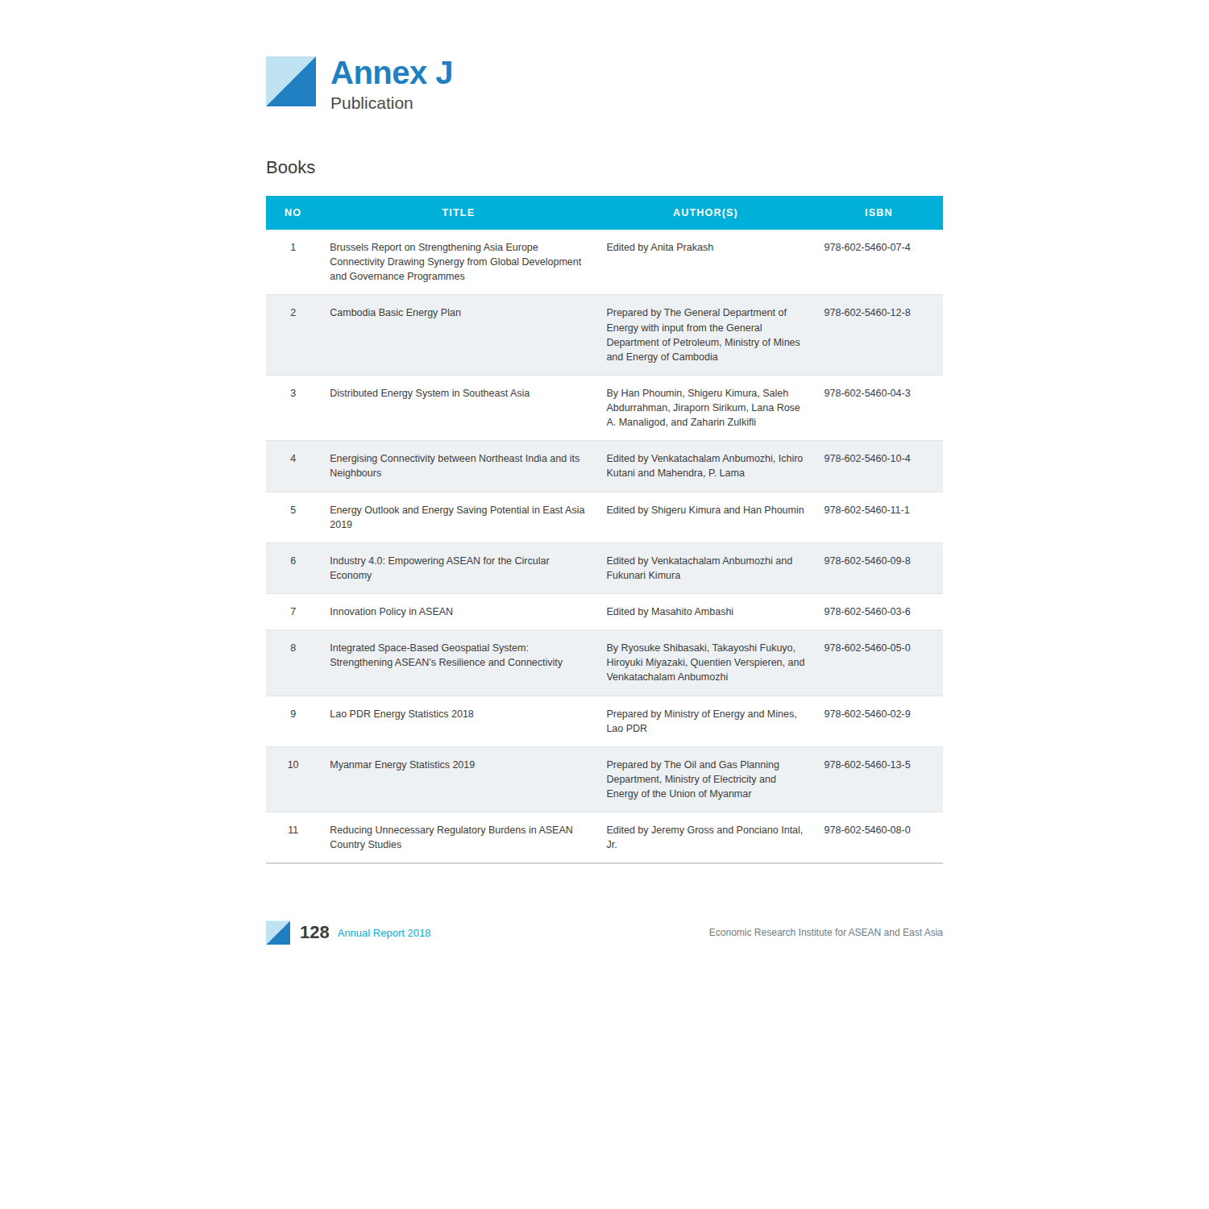Annex J
Publication
Books
| NO | TITLE | AUTHOR(S) | ISBN |
| --- | --- | --- | --- |
| 1 | Brussels Report on Strengthening Asia Europe Connectivity Drawing Synergy from Global Development and Governance Programmes | Edited by Anita Prakash | 978-602-5460-07-4 |
| 2 | Cambodia Basic Energy Plan | Prepared by The General Department of Energy with input from the General Department of Petroleum, Ministry of Mines and Energy of Cambodia | 978-602-5460-12-8 |
| 3 | Distributed Energy System in Southeast Asia | By Han Phoumin, Shigeru Kimura, Saleh Abdurrahman, Jiraporn Sirikum, Lana Rose A. Manaligod, and Zaharin Zulkifli | 978-602-5460-04-3 |
| 4 | Energising Connectivity between Northeast India and its Neighbours | Edited by Venkatachalam Anbumozhi, Ichiro Kutani and Mahendra, P. Lama | 978-602-5460-10-4 |
| 5 | Energy Outlook and Energy Saving Potential in East Asia 2019 | Edited by Shigeru Kimura and Han Phoumin | 978-602-5460-11-1 |
| 6 | Industry 4.0: Empowering ASEAN for the Circular Economy | Edited by Venkatachalam Anbumozhi and Fukunari Kimura | 978-602-5460-09-8 |
| 7 | Innovation Policy in ASEAN | Edited by Masahito Ambashi | 978-602-5460-03-6 |
| 8 | Integrated Space-Based Geospatial System: Strengthening ASEAN’s Resilience and Connectivity | By Ryosuke Shibasaki, Takayoshi Fukuyo, Hiroyuki Miyazaki, Quentien Verspieren, and Venkatachalam Anbumozhi | 978-602-5460-05-0 |
| 9 | Lao PDR Energy Statistics 2018 | Prepared by Ministry of Energy and Mines, Lao PDR | 978-602-5460-02-9 |
| 10 | Myanmar Energy Statistics 2019 | Prepared by The Oil and Gas Planning Department, Ministry of Electricity and Energy of the Union of Myanmar | 978-602-5460-13-5 |
| 11 | Reducing Unnecessary Regulatory Burdens in ASEAN Country Studies | Edited by Jeremy Gross and Ponciano Intal, Jr. | 978-602-5460-08-0 |
128
Annual Report 2018
Economic Research Institute for ASEAN and East Asia